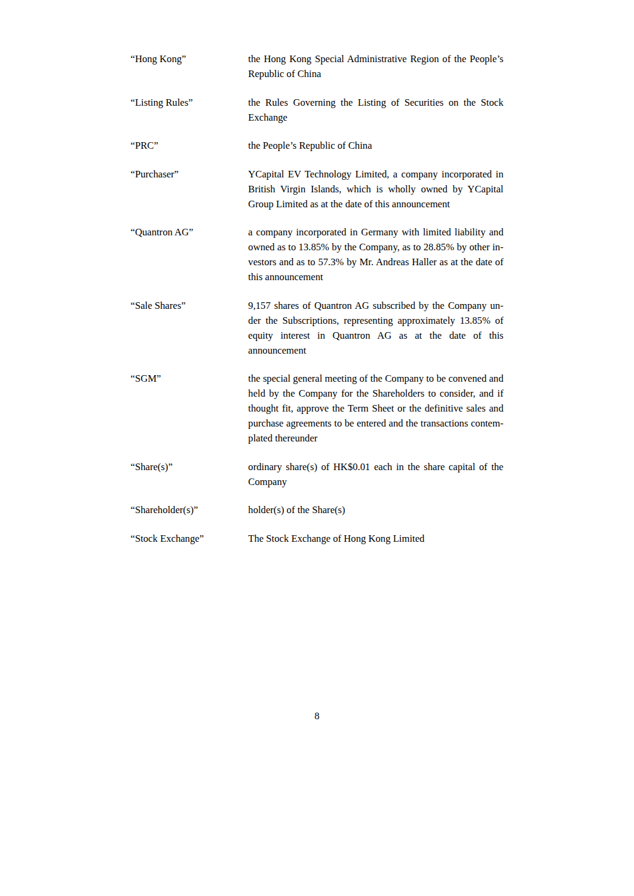| “Hong Kong” | the Hong Kong Special Administrative Region of the People’s Republic of China |
| “Listing Rules” | the Rules Governing the Listing of Securities on the Stock Exchange |
| “PRC” | the People’s Republic of China |
| “Purchaser” | YCapital EV Technology Limited, a company incorporated in British Virgin Islands, which is wholly owned by YCapital Group Limited as at the date of this announcement |
| “Quantron AG” | a company incorporated in Germany with limited liability and owned as to 13.85% by the Company, as to 28.85% by other investors and as to 57.3% by Mr. Andreas Haller as at the date of this announcement |
| “Sale Shares” | 9,157 shares of Quantron AG subscribed by the Company under the Subscriptions, representing approximately 13.85% of equity interest in Quantron AG as at the date of this announcement |
| “SGM” | the special general meeting of the Company to be convened and held by the Company for the Shareholders to consider, and if thought fit, approve the Term Sheet or the definitive sales and purchase agreements to be entered and the transactions contemplated thereunder |
| “Share(s)” | ordinary share(s) of HK$0.01 each in the share capital of the Company |
| “Shareholder(s)” | holder(s) of the Share(s) |
| “Stock Exchange” | The Stock Exchange of Hong Kong Limited |
8